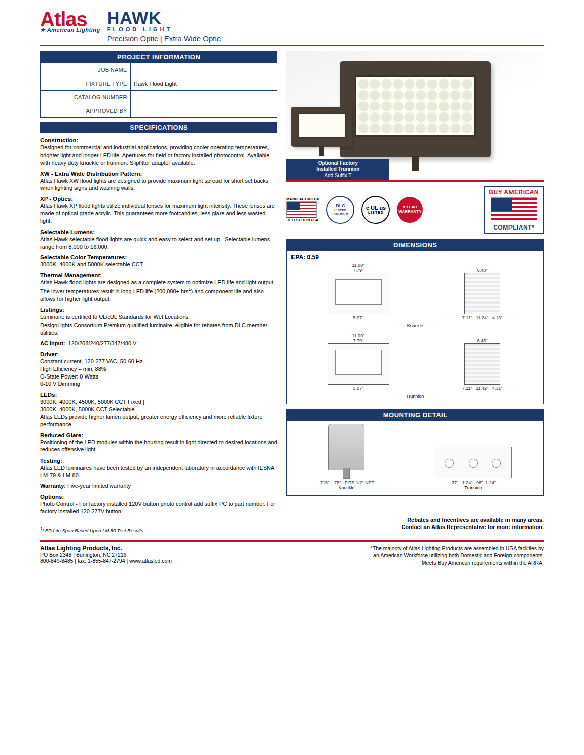Atlas
★ American Lighting
HAWK
FLOOD LIGHT
Precision Optic | Extra Wide Optic
PROJECT INFORMATION
| JOB NAME | |
| FIXTURE TYPE | Hawk Flood Light |
| CATALOG NUMBER | |
| APPROVED BY | |
SPECIFICATIONS
Construction:
Designed for commercial and industrial applications, providing cooler operating temperatures, brighter light and longer LED life. Apertures for field or factory installed photocontrol. Available with heavy duty knuckle or trunnion. Slipfitter adapter available.
XW - Extra Wide Distribution Pattern:
Atlas Hawk XW flood lights are designed to provide maximum light spread for short set backs when lighting signs and washing walls.
XP - Optics:
Atlas Hawk XP flood lights utilize individual lenses for maximum light intensity. These lenses are made of optical grade acrylic. This guarantees more footcandles, less glare and less wasted light.
Selectable Lumens:
Atlas Hawk selectable flood lights are quick and easy to select and set up. Selectable lumens range from 8,000 to 16,000.
Selectable Color Temperatures:
3000K, 4000K and 5000K selectable CCT.
Thermal Management:
Atlas Hawk flood lights are designed as a complete system to optimize LED life and light output. The lower temperatures result in long LED life (200,000+ hrs1) and component life and also allows for higher light output.
Listings:
Luminaire is certified to UL/cUL Standards for Wet Locations.
DesignLights Consortium Premium qualified luminaire, eligible for rebates from DLC member utilities.
AC Input: 120/208/240/277/347/480 V
Driver:
Constant current, 120-277 VAC, 50-60 Hz
High Efficiency – min. 88%
O-State Power: 0 Watts
0-10 V Dimming
LEDs:
3000K, 4000K, 4500K, 5000K CCT Fixed |
3000K, 4000K, 5000K CCT Selectable
Atlas LEDs provide higher lumen output, greater energy efficiency and more reliable fixture performance.
Reduced Glare:
Positioning of the LED modules within the housing result in light directed to desired locations and reduces offensive light.
Testing:
Atlas LED luminaires have been tested by an independent laboratory in accordance with IESNA LM-79 & LM-80.
Warranty: Five-year limited warranty
Options:
Photo Control - For factory installed 120V button photo control add suffix PC to part number. For factory installed 120-277V button
Optional Factory Installed Trunnion Add Suffix T
MANUFACTURED✳
& TESTED IN USA
DLC LISTED PREMIUM
c UL us LISTED
5 YEAR
WARRANTY
BUY AMERICAN
COMPLIANT*
DIMENSIONS
EPA: 0.59
11.00"
7.79"
5.07"
6.48"
7.11" 11.24" 4.13"
Knuckle
11.00"
7.79"
5.07"
6.45"
7.11" 11.42" 4.31"
Trunnion
MOUNTING DETAIL
.715" .78" FITS 1/2" NPT
Knuckle
.37" 1.24" .98" 1.24"
Trunnion
1LED Life Span Based Upon LM-80 Test Results
Rebates and Incentives are available in many areas.
Contact an Atlas Representative for more information.
Atlas Lighting Products, Inc.
PO Box 2348 | Burlington, NC 27216
800-849-8485 | fax: 1-855-847-2794 | www.atlasled.com
*The majority of Atlas Lighting Products are assembled in USA facilities by
an American Workforce utilizing both Domestic and Foreign components.
Meets Buy American requirements within the ARRA.